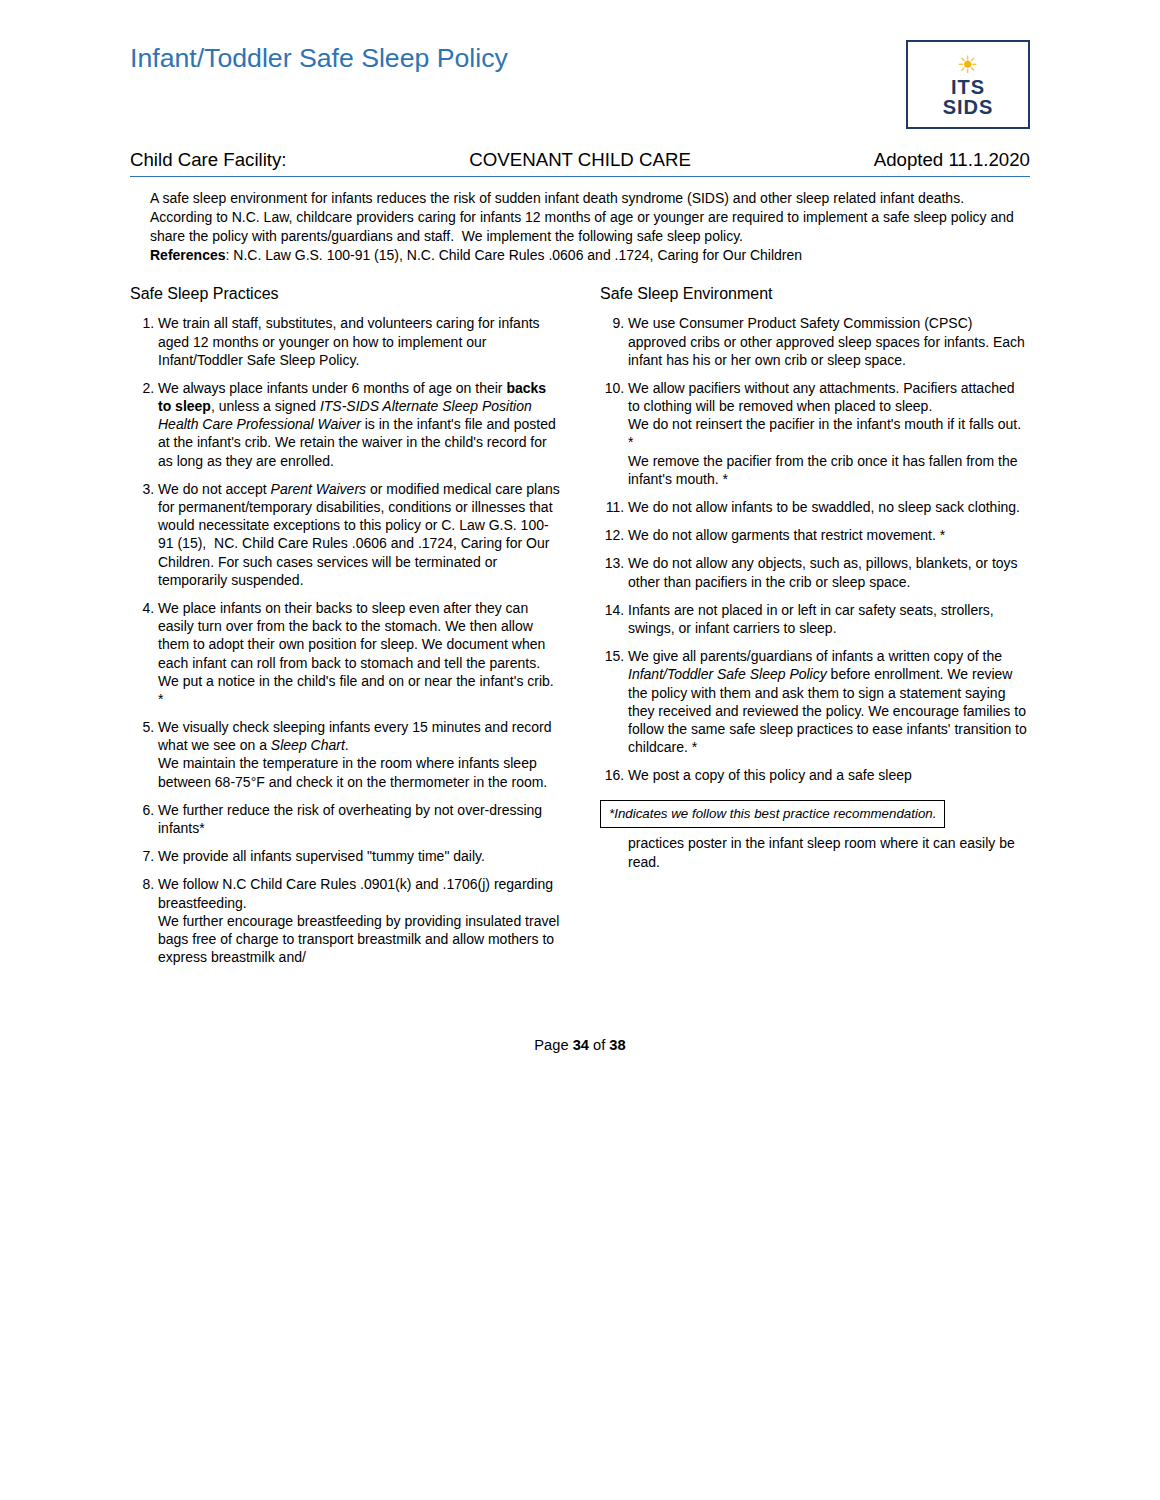Infant/Toddler Safe Sleep Policy
☀
ITS
SIDS
Child Care Facility: COVENANT CHILD CARE Adopted 11.1.2020
A safe sleep environment for infants reduces the risk of sudden infant death syndrome (SIDS) and other sleep related infant deaths. According to N.C. Law, childcare providers caring for infants 12 months of age or younger are required to implement a safe sleep policy and share the policy with parents/guardians and staff. We implement the following safe sleep policy.
References: N.C. Law G.S. 100-91 (15), N.C. Child Care Rules .0606 and .1724, Caring for Our Children
Safe Sleep Practices
We train all staff, substitutes, and volunteers caring for infants aged 12 months or younger on how to implement our Infant/Toddler Safe Sleep Policy.
We always place infants under 6 months of age on their backs to sleep, unless a signed ITS-SIDS Alternate Sleep Position Health Care Professional Waiver is in the infant's file and posted at the infant's crib. We retain the waiver in the child's record for as long as they are enrolled.
We do not accept Parent Waivers or modified medical care plans for permanent/temporary disabilities, conditions or illnesses that would necessitate exceptions to this policy or C. Law G.S. 100-91 (15), NC. Child Care Rules .0606 and .1724, Caring for Our Children. For such cases services will be terminated or temporarily suspended.
We place infants on their backs to sleep even after they can easily turn over from the back to the stomach. We then allow them to adopt their own position for sleep. We document when each infant can roll from back to stomach and tell the parents. We put a notice in the child's file and on or near the infant's crib. *
We visually check sleeping infants every 15 minutes and record what we see on a Sleep Chart.
We maintain the temperature in the room where infants sleep between 68-75°F and check it on the thermometer in the room.
We further reduce the risk of overheating by not over-dressing infants*
We provide all infants supervised "tummy time" daily.
We follow N.C Child Care Rules .0901(k) and .1706(j) regarding breastfeeding.
We further encourage breastfeeding by providing insulated travel bags free of charge to transport breastmilk and allow mothers to express breastmilk and/
Safe Sleep Environment
We use Consumer Product Safety Commission (CPSC) approved cribs or other approved sleep spaces for infants. Each infant has his or her own crib or sleep space.
We allow pacifiers without any attachments. Pacifiers attached to clothing will be removed when placed to sleep.
We do not reinsert the pacifier in the infant's mouth if it falls out. *
We remove the pacifier from the crib once it has fallen from the infant's mouth. *
We do not allow infants to be swaddled, no sleep sack clothing.
We do not allow garments that restrict movement. *
We do not allow any objects, such as, pillows, blankets, or toys other than pacifiers in the crib or sleep space.
Infants are not placed in or left in car safety seats, strollers, swings, or infant carriers to sleep.
We give all parents/guardians of infants a written copy of the Infant/Toddler Safe Sleep Policy before enrollment. We review the policy with them and ask them to sign a statement saying they received and reviewed the policy. We encourage families to follow the same safe sleep practices to ease infants' transition to childcare. *
We post a copy of this policy and a safe sleep
*Indicates we follow this best practice recommendation.
practices poster in the infant sleep room where it can easily be read.
Page 34 of 38